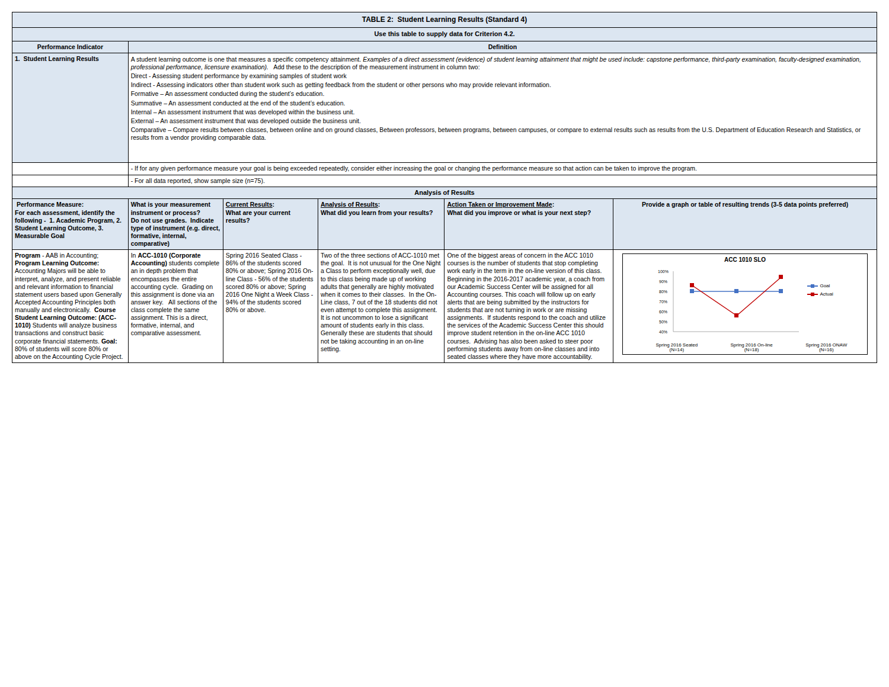| TABLE 2: Student Learning Results (Standard 4) |
| Use this table to supply data for Criterion 4.2. |
| Performance Indicator | Definition |
| 1. Student Learning Results | A student learning outcome is one that measures a specific competency attainment. Examples of a direct assessment (evidence) of student learning attainment that might be used include: capstone performance, third-party examination, faculty-designed examination, professional performance, licensure examination). Add these to the description of the measurement instrument in column two: Direct - Assessing student performance by examining samples of student work Indirect - Assessing indicators other than student work such as getting feedback from the student or other persons who may provide relevant information. Formative – An assessment conducted during the student’s education. Summative – An assessment conducted at the end of the student’s education. Internal – An assessment instrument that was developed within the business unit. External – An assessment instrument that was developed outside the business unit. Comparative – Compare results between classes, between online and on ground classes, Between professors, between programs, between campuses, or compare to external results such as results from the U.S. Department of Education Research and Statistics, or results from a vendor providing comparable data. |
| | - If for any given performance measure your goal is being exceeded repeatedly, consider either increasing the goal or changing the performance measure so that action can be taken to improve the program. |
| | - For all data reported, show sample size (n=75). |
| Analysis of Results |
| Performance Measure: For each assessment, identify the following - 1. Academic Program, 2. Student Learning Outcome, 3. Measurable Goal | What is your measurement instrument or process? Do not use grades. Indicate type of instrument (e.g. direct, formative, internal, comparative) | Current Results : What are your current results? | Analysis of Results : What did you learn from your results? | Action Taken or Improvement Made : What did you improve or what is your next step? | Provide a graph or table of resulting trends (3-5 data points preferred) |
| Program - AAB in Accounting; Program Learning Outcome: Accounting Majors will be able to interpret, analyze, and present reliable and relevant information to financial statement users based upon Generally Accepted Accounting Principles both manually and electronically. Course Student Learning Outcome: (ACC-1010) Students will analyze business transactions and construct basic corporate financial statements. Goal: 80% of students will score 80% or above on the Accounting Cycle Project. | In ACC-1010 (Corporate Accounting) students complete an in depth problem that encompasses the entire accounting cycle. Grading on this assignment is done via an answer key. All sections of the class complete the same assignment. This is a direct, formative, internal, and comparative assessment. | Spring 2016 Seated Class - 86% of the students scored 80% or above; Spring 2016 On-line Class - 56% of the students scored 80% or above; Spring 2016 One Night a Week Class - 94% of the students scored 80% or above. | Two of the three sections of ACC-1010 met the goal. It is not unusual for the One Night a Class to perform exceptionally well, due to this class being made up of working adults that generally are highly motivated when it comes to their classes. In the On-Line class, 7 out of the 18 students did not even attempt to complete this assignment. It is not uncommon to lose a significant amount of students early in this class. Generally these are students that should not be taking accounting in an on-line setting. | One of the biggest areas of concern in the ACC 1010 courses is the number of students that stop completing work early in the term in the on-line version of this class. Beginning in the 2016-2017 academic year, a coach from our Academic Success Center will be assigned for all Accounting courses. This coach will follow up on early alerts that are being submitted by the instructors for students that are not turning in work or are missing assignments. If students respond to the coach and utilize the services of the Academic Success Center this should improve student retention in the on-line ACC 1010 courses. Advising has also been asked to steer poor performing students away from on-line classes and into seated classes where they have more accountability. | ACC 1010 SLO 100% 90% 80% 70% 60% 50% 40% Goal Actual Spring 2016 Seated (N=14) Spring 2016 On-line (N=18) Spring 2016 ONAW (N=16) |